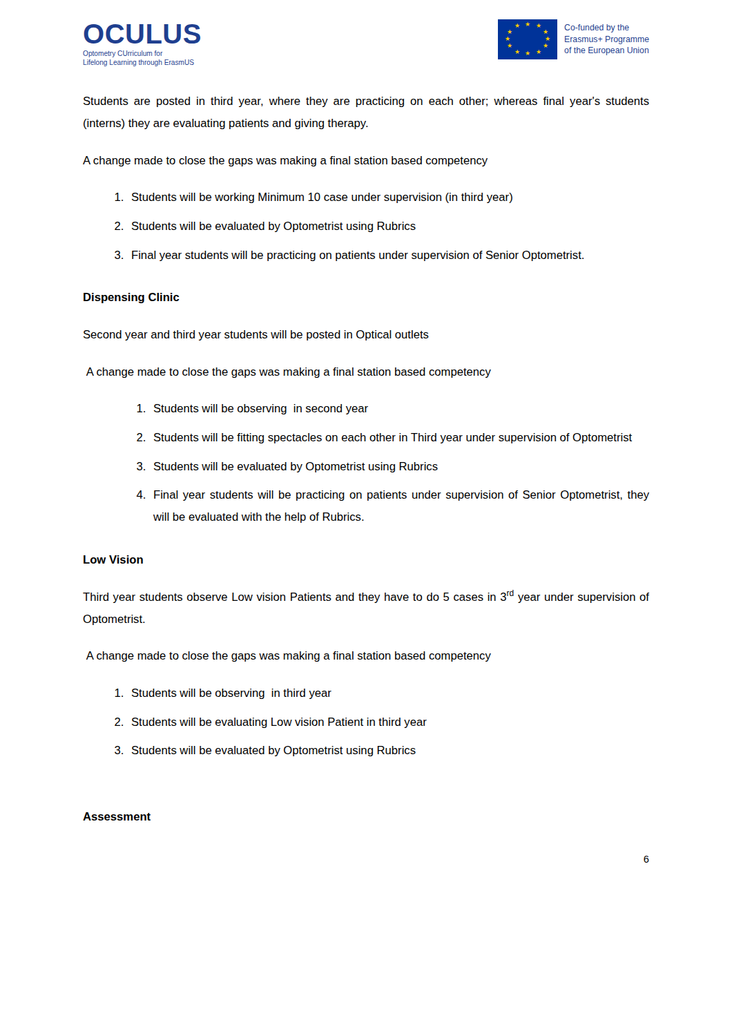OCULUS
Optometry CUrriculum for
Lifelong Learning through ErasmUS
★ ★ ★ ★ ★ ★ ★ ★ ★ ★ ★ ★
Co-funded by the
Erasmus+ Programme
of the European Union
Students are posted in third year, where they are practicing on each other; whereas final year's students (interns) they are evaluating patients and giving therapy.
A change made to close the gaps was making a final station based competency
Students will be working Minimum 10 case under supervision (in third year)
Students will be evaluated by Optometrist using Rubrics
Final year students will be practicing on patients under supervision of Senior Optometrist.
Dispensing Clinic
Second year and third year students will be posted in Optical outlets
A change made to close the gaps was making a final station based competency
Students will be observing in second year
Students will be fitting spectacles on each other in Third year under supervision of Optometrist
Students will be evaluated by Optometrist using Rubrics
Final year students will be practicing on patients under supervision of Senior Optometrist, they will be evaluated with the help of Rubrics.
Low Vision
Third year students observe Low vision Patients and they have to do 5 cases in 3rd year under supervision of Optometrist.
A change made to close the gaps was making a final station based competency
Students will be observing in third year
Students will be evaluating Low vision Patient in third year
Students will be evaluated by Optometrist using Rubrics
Assessment
6